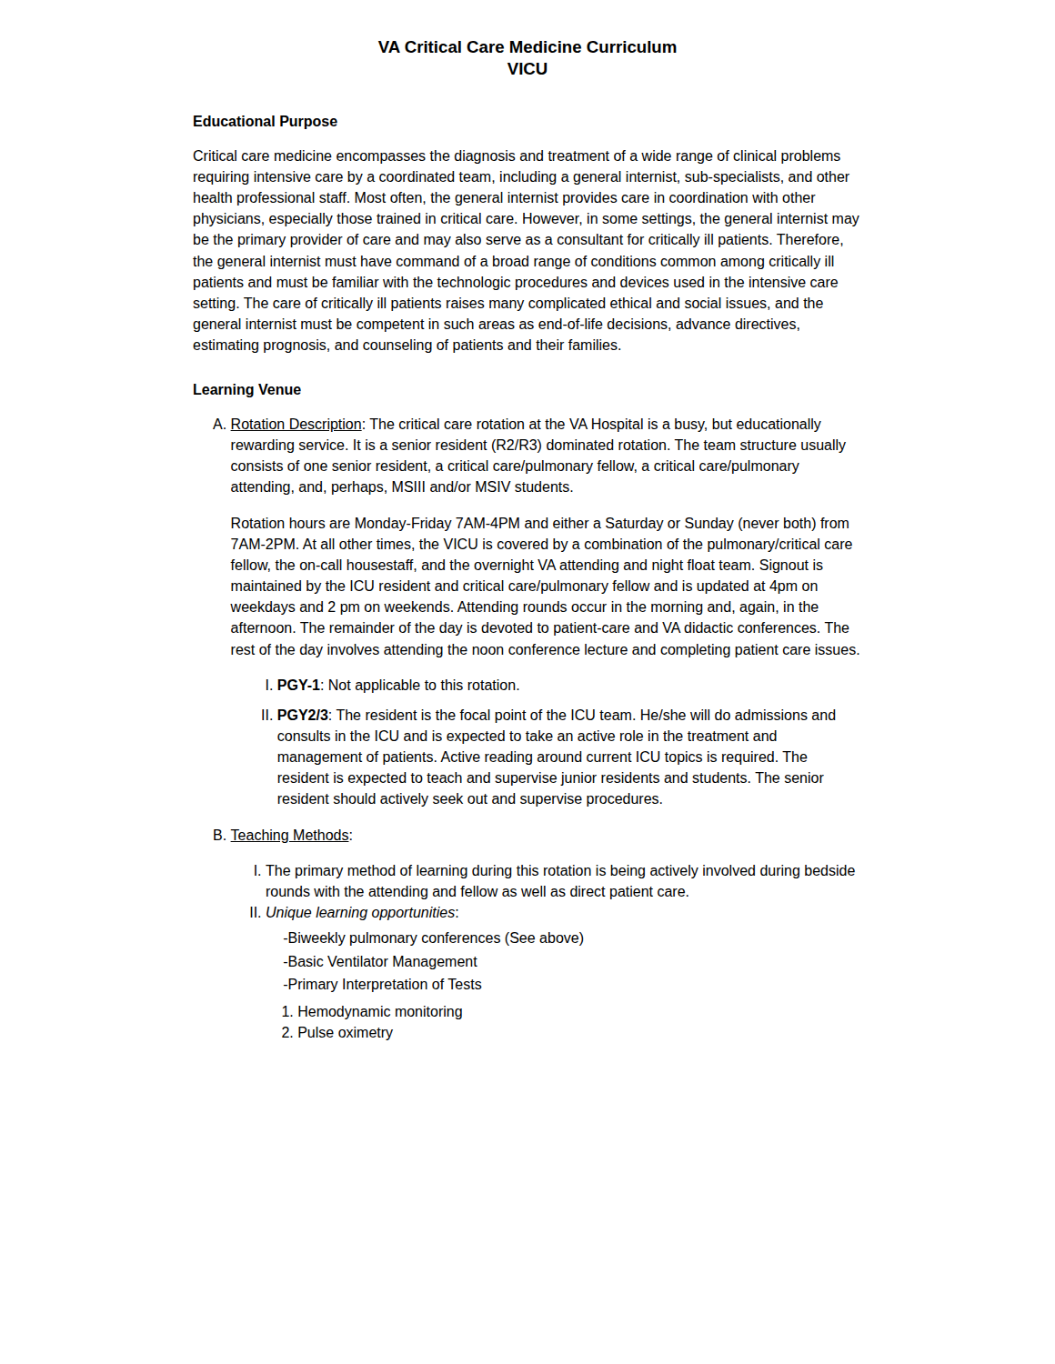VA Critical Care Medicine Curriculum
VICU
Educational Purpose
Critical care medicine encompasses the diagnosis and treatment of a wide range of clinical problems requiring intensive care by a coordinated team, including a general internist, sub-specialists, and other health professional staff. Most often, the general internist provides care in coordination with other physicians, especially those trained in critical care. However, in some settings, the general internist may be the primary provider of care and may also serve as a consultant for critically ill patients. Therefore, the general internist must have command of a broad range of conditions common among critically ill patients and must be familiar with the technologic procedures and devices used in the intensive care setting. The care of critically ill patients raises many complicated ethical and social issues, and the general internist must be competent in such areas as end-of-life decisions, advance directives, estimating prognosis, and counseling of patients and their families.
Learning Venue
Rotation Description: The critical care rotation at the VA Hospital is a busy, but educationally rewarding service. It is a senior resident (R2/R3) dominated rotation. The team structure usually consists of one senior resident, a critical care/pulmonary fellow, a critical care/pulmonary attending, and, perhaps, MSIII and/or MSIV students.
Rotation hours are Monday-Friday 7AM-4PM and either a Saturday or Sunday (never both) from 7AM-2PM. At all other times, the VICU is covered by a combination of the pulmonary/critical care fellow, the on-call housestaff, and the overnight VA attending and night float team. Signout is maintained by the ICU resident and critical care/pulmonary fellow and is updated at 4pm on weekdays and 2 pm on weekends. Attending rounds occur in the morning and, again, in the afternoon. The remainder of the day is devoted to patient-care and VA didactic conferences. The rest of the day involves attending the noon conference lecture and completing patient care issues.
PGY-1: Not applicable to this rotation.
PGY2/3: The resident is the focal point of the ICU team. He/she will do admissions and consults in the ICU and is expected to take an active role in the treatment and management of patients. Active reading around current ICU topics is required. The resident is expected to teach and supervise junior residents and students. The senior resident should actively seek out and supervise procedures.
Teaching Methods:
The primary method of learning during this rotation is being actively involved during bedside rounds with the attending and fellow as well as direct patient care.
Unique learning opportunities:
-Biweekly pulmonary conferences (See above)
-Basic Ventilator Management
-Primary Interpretation of Tests
Hemodynamic monitoring
Pulse oximetry